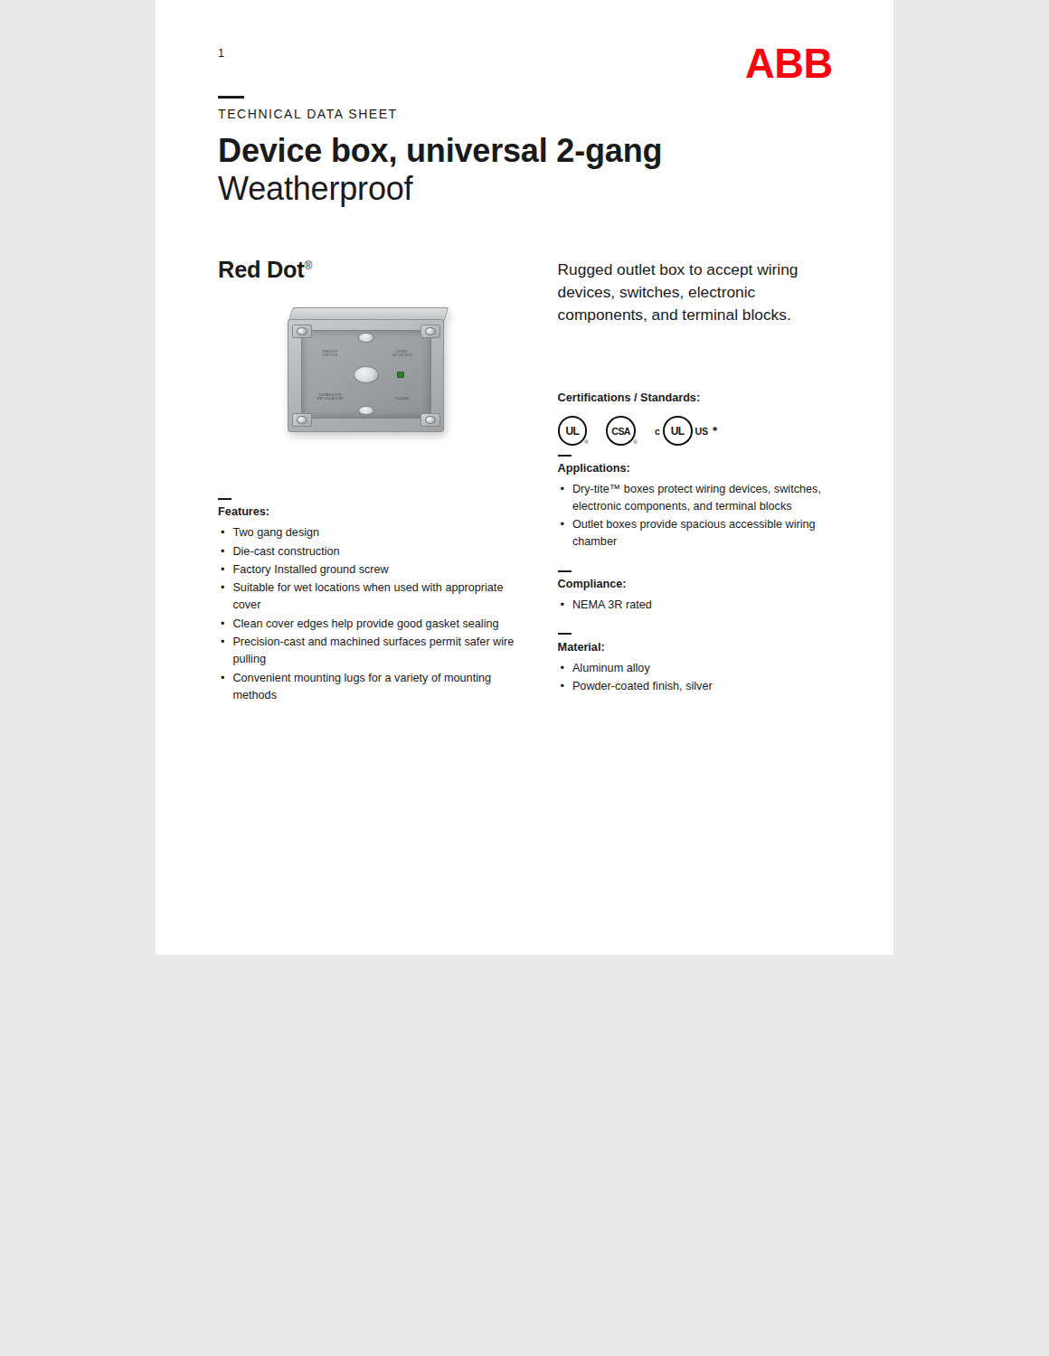ABB
1
Technical data sheet
Device box, universal 2-gang Weatherproof
Red Dot®
RED DOT
DRY-TITE
LISTED
OUTLET BOX
SUITABLE FOR
WET LOCATIONS
E123456
Features:
Two gang design
Die-cast construction
Factory Installed ground screw
Suitable for wet locations when used with appropriate cover
Clean cover edges help provide good gasket sealing
Precision-cast and machined surfaces permit safer wire pulling
Convenient mounting lugs for a variety of mounting methods
Rugged outlet box to accept wiring devices, switches, electronic components, and terminal blocks.
Certifications / Standards:
UL® CSA® c UL US *
Applications:
Dry-tite™ boxes protect wiring devices, switches, electronic components, and terminal blocks
Outlet boxes provide spacious accessible wiring chamber
Compliance:
NEMA 3R rated
Material:
Aluminum alloy
Powder-coated finish, silver